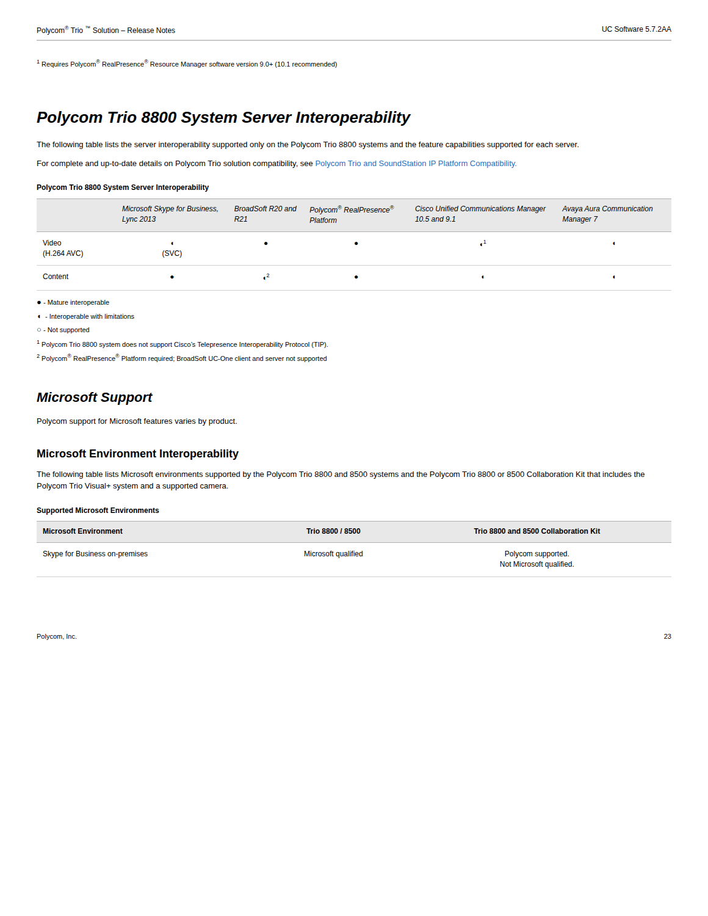Polycom® Trio ™ Solution – Release Notes
UC Software 5.7.2AA
1 Requires Polycom® RealPresence® Resource Manager software version 9.0+ (10.1 recommended)
Polycom Trio 8800 System Server Interoperability
The following table lists the server interoperability supported only on the Polycom Trio 8800 systems and the feature capabilities supported for each server.
For complete and up-to-date details on Polycom Trio solution compatibility, see Polycom Trio and SoundStation IP Platform Compatibility.
Polycom Trio 8800 System Server Interoperability
| | Microsoft Skype for Business, Lync 2013 | BroadSoft R20 and R21 | Polycom ® RealPresence ® Platform | Cisco Unified Communications Manager 10.5 and 9.1 | Avaya Aura Communication Manager 7 |
| --- | --- | --- | --- | --- | --- |
| Video (H.264 AVC) | ◖ (SVC) | ● | ● | ◖ 1 | ◖ |
| Content | ● | ◖ 2 | ● | ◖ | ◖ |
● - Mature interoperable
◖ - Interoperable with limitations
○ - Not supported
1 Polycom Trio 8800 system does not support Cisco’s Telepresence Interoperability Protocol (TIP).
2 Polycom® RealPresence® Platform required; BroadSoft UC-One client and server not supported
Microsoft Support
Polycom support for Microsoft features varies by product.
Microsoft Environment Interoperability
The following table lists Microsoft environments supported by the Polycom Trio 8800 and 8500 systems and the Polycom Trio 8800 or 8500 Collaboration Kit that includes the Polycom Trio Visual+ system and a supported camera.
Supported Microsoft Environments
| Microsoft Environment | Trio 8800 / 8500 | Trio 8800 and 8500 Collaboration Kit |
| --- | --- | --- |
| Skype for Business on-premises | Microsoft qualified | Polycom supported. Not Microsoft qualified. |
Polycom, Inc.
23